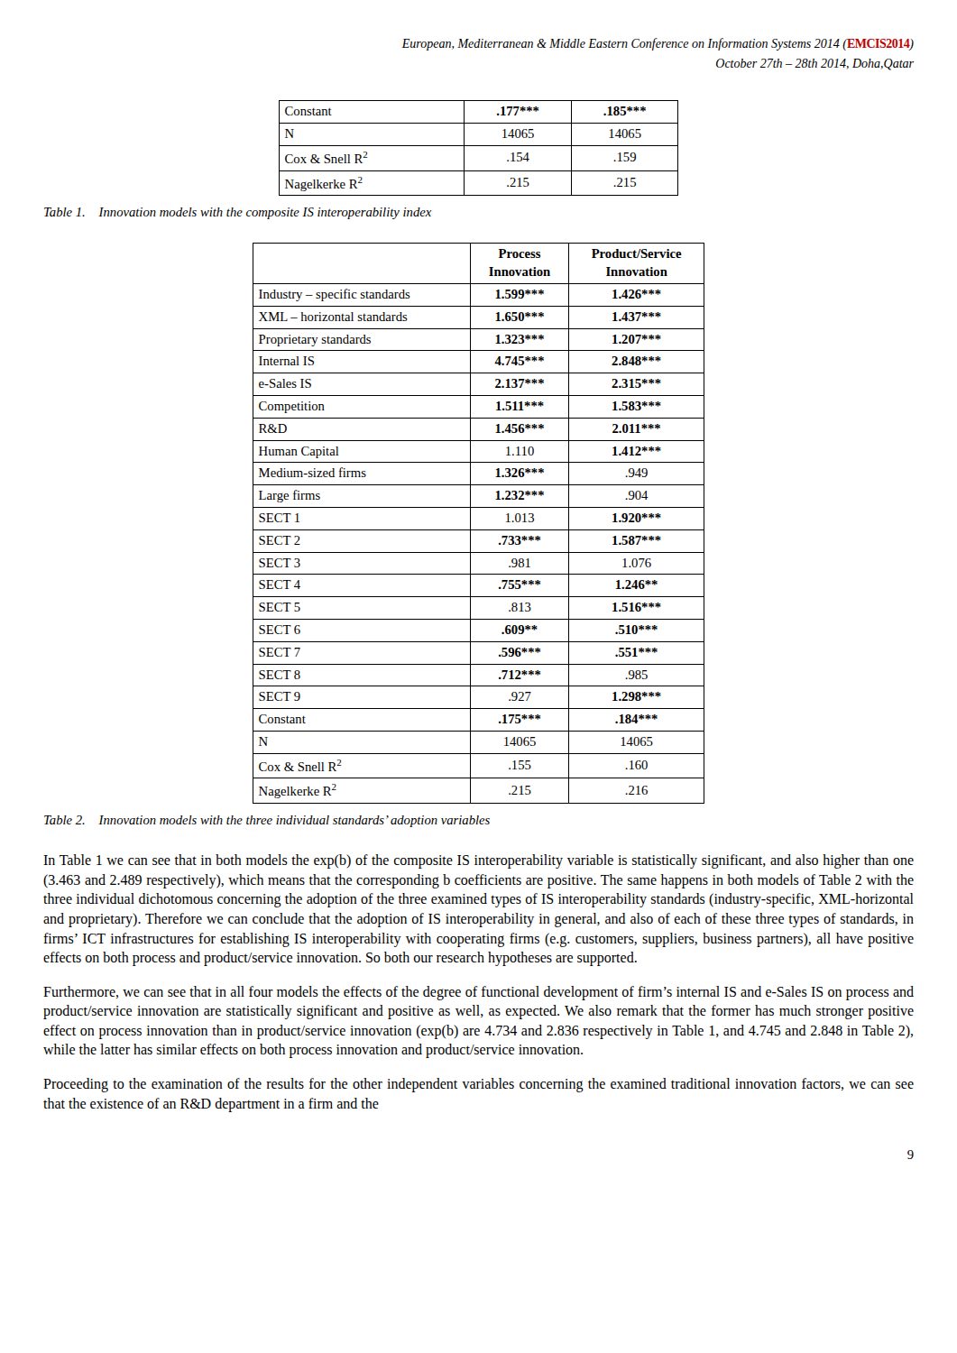European, Mediterranean & Middle Eastern Conference on Information Systems 2014 (EMCIS2014)
October 27th – 28th 2014, Doha,Qatar
| Constant | .177*** | .185*** |
| N | 14065 | 14065 |
| Cox & Snell R 2 | .154 | .159 |
| Nagelkerke R 2 | .215 | .215 |
Table 1. Innovation models with the composite IS interoperability index
| | Process Innovation | Product/Service Innovation |
| --- | --- | --- |
| Industry – specific standards | 1.599*** | 1.426*** |
| XML – horizontal standards | 1.650*** | 1.437*** |
| Proprietary standards | 1.323*** | 1.207*** |
| Internal IS | 4.745*** | 2.848*** |
| e-Sales IS | 2.137*** | 2.315*** |
| Competition | 1.511*** | 1.583*** |
| R&D | 1.456*** | 2.011*** |
| Human Capital | 1.110 | 1.412*** |
| Medium-sized firms | 1.326*** | .949 |
| Large firms | 1.232*** | .904 |
| SECT 1 | 1.013 | 1.920*** |
| SECT 2 | .733*** | 1.587*** |
| SECT 3 | .981 | 1.076 |
| SECT 4 | .755*** | 1.246** |
| SECT 5 | .813 | 1.516*** |
| SECT 6 | .609** | .510*** |
| SECT 7 | .596*** | .551*** |
| SECT 8 | .712*** | .985 |
| SECT 9 | .927 | 1.298*** |
| Constant | .175*** | .184*** |
| N | 14065 | 14065 |
| Cox & Snell R 2 | .155 | .160 |
| Nagelkerke R 2 | .215 | .216 |
Table 2. Innovation models with the three individual standards’ adoption variables
In Table 1 we can see that in both models the exp(b) of the composite IS interoperability variable is statistically significant, and also higher than one (3.463 and 2.489 respectively), which means that the corresponding b coefficients are positive. The same happens in both models of Table 2 with the three individual dichotomous concerning the adoption of the three examined types of IS interoperability standards (industry-specific, XML-horizontal and proprietary). Therefore we can conclude that the adoption of IS interoperability in general, and also of each of these three types of standards, in firms’ ICT infrastructures for establishing IS interoperability with cooperating firms (e.g. customers, suppliers, business partners), all have positive effects on both process and product/service innovation. So both our research hypotheses are supported.
Furthermore, we can see that in all four models the effects of the degree of functional development of firm’s internal IS and e-Sales IS on process and product/service innovation are statistically significant and positive as well, as expected. We also remark that the former has much stronger positive effect on process innovation than in product/service innovation (exp(b) are 4.734 and 2.836 respectively in Table 1, and 4.745 and 2.848 in Table 2), while the latter has similar effects on both process innovation and product/service innovation.
Proceeding to the examination of the results for the other independent variables concerning the examined traditional innovation factors, we can see that the existence of an R&D department in a firm and the
9